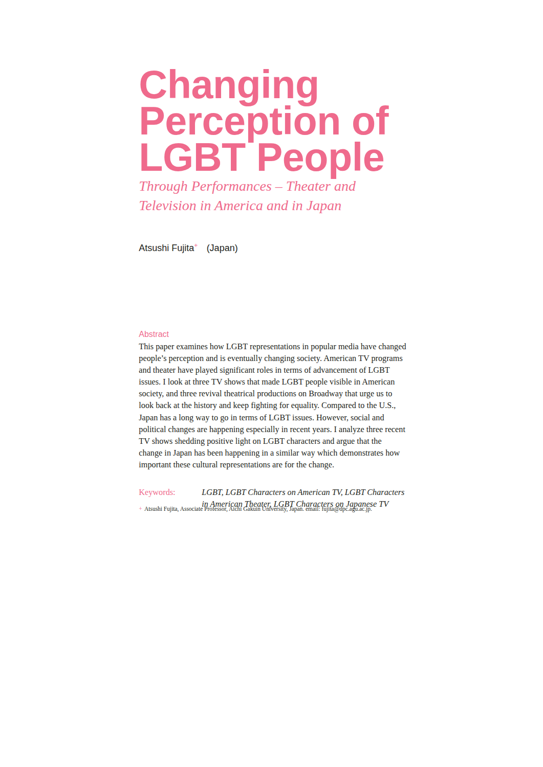Changing Perception of LGBT People
Through Performances – Theater and Television in America and in Japan
Atsushi Fujita+(Japan)
Abstract
This paper examines how LGBT representations in popular media have changed people’s perception and is eventually changing society. American TV programs and theater have played significant roles in terms of advancement of LGBT issues. I look at three TV shows that made LGBT people visible in American society, and three revival theatrical productions on Broadway that urge us to look back at the history and keep fighting for equality. Compared to the U.S., Japan has a long way to go in terms of LGBT issues. However, social and political changes are happening especially in recent years. I analyze three recent TV shows shedding positive light on LGBT characters and argue that the change in Japan has been happening in a similar way which demonstrates how important these cultural representations are for the change.
Keywords: LGBT, LGBT Characters on American TV, LGBT Characters in American Theater, LGBT Characters on Japanese TV
+ Atsushi Fujita, Associate Professor, Aichi Gakuin University, Japan. email: fujita@dpc.agu.ac.jp.